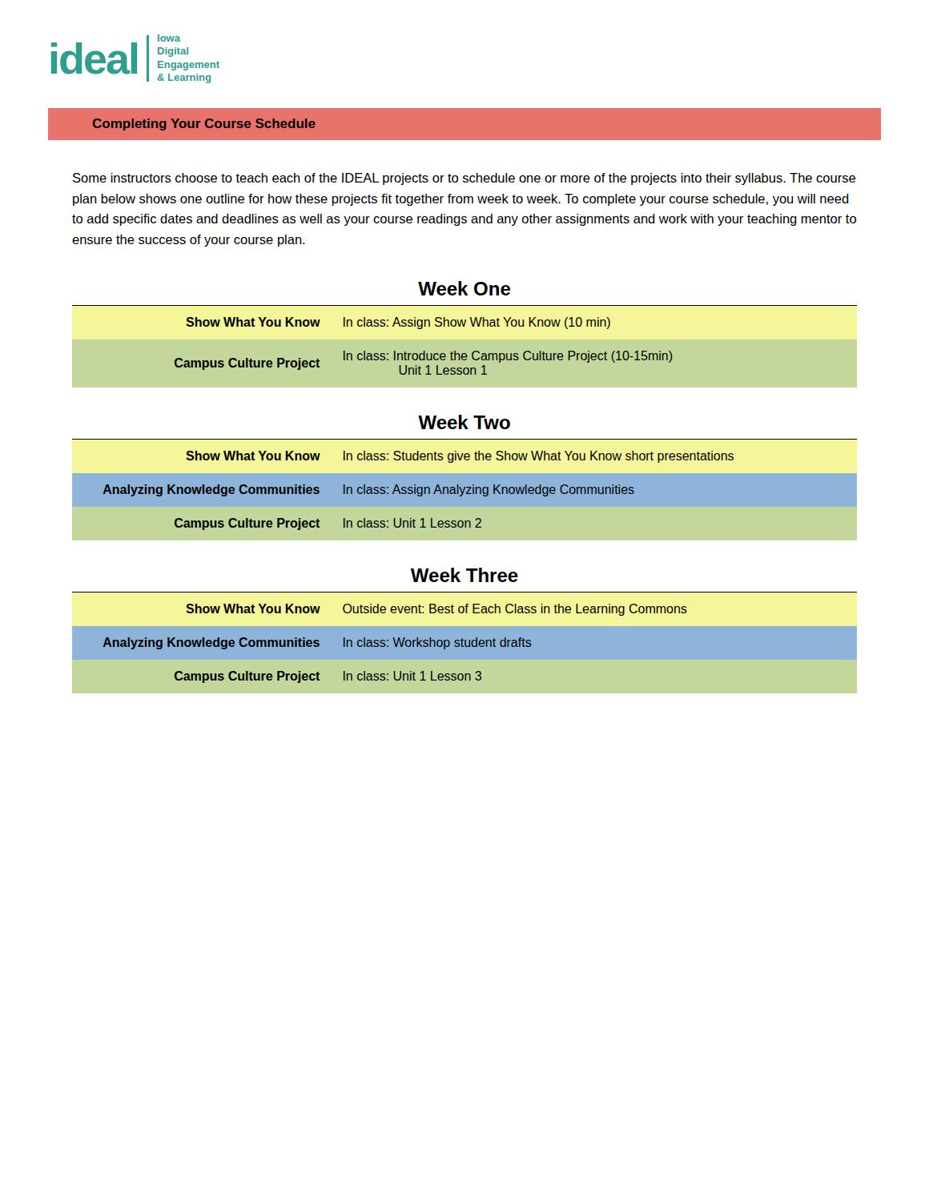ideal Iowa
Digital
Engagement
& Learning
Completing Your Course Schedule
Some instructors choose to teach each of the IDEAL projects or to schedule one or more of the projects into their syllabus. The course plan below shows one outline for how these projects fit together from week to week. To complete your course schedule, you will need to add specific dates and deadlines as well as your course readings and any other assignments and work with your teaching mentor to ensure the success of your course plan.
Week One
| Show What You Know | In class: Assign Show What You Know (10 min) |
| Campus Culture Project | In class: Introduce the Campus Culture Project (10-15min) Unit 1 Lesson 1 |
Week Two
| Show What You Know | In class: Students give the Show What You Know short presentations |
| Analyzing Knowledge Communities | In class: Assign Analyzing Knowledge Communities |
| Campus Culture Project | In class: Unit 1 Lesson 2 |
Week Three
| Show What You Know | Outside event: Best of Each Class in the Learning Commons |
| Analyzing Knowledge Communities | In class: Workshop student drafts |
| Campus Culture Project | In class: Unit 1 Lesson 3 |